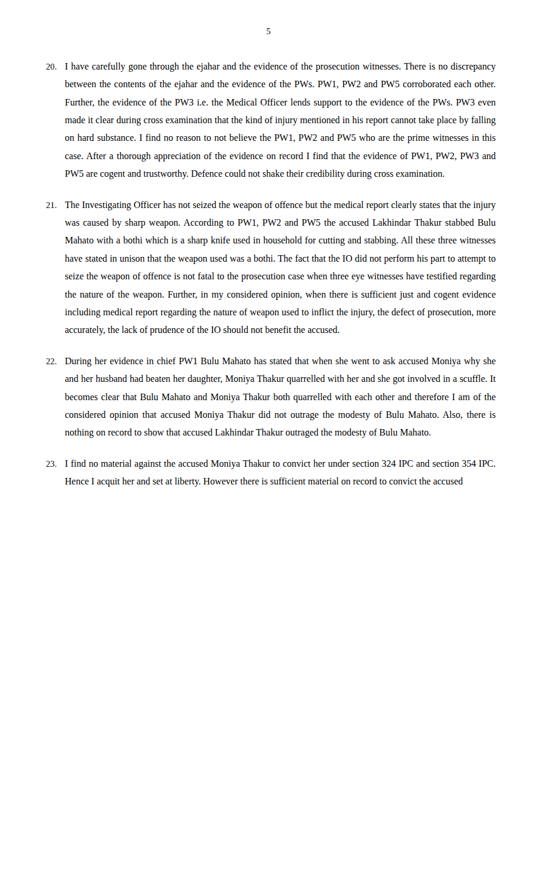5
I have carefully gone through the ejahar and the evidence of the prosecution witnesses. There is no discrepancy between the contents of the ejahar and the evidence of the PWs. PW1, PW2 and PW5 corroborated each other. Further, the evidence of the PW3 i.e. the Medical Officer lends support to the evidence of the PWs. PW3 even made it clear during cross examination that the kind of injury mentioned in his report cannot take place by falling on hard substance. I find no reason to not believe the PW1, PW2 and PW5 who are the prime witnesses in this case. After a thorough appreciation of the evidence on record I find that the evidence of PW1, PW2, PW3 and PW5 are cogent and trustworthy. Defence could not shake their credibility during cross examination.
The Investigating Officer has not seized the weapon of offence but the medical report clearly states that the injury was caused by sharp weapon. According to PW1, PW2 and PW5 the accused Lakhindar Thakur stabbed Bulu Mahato with a bothi which is a sharp knife used in household for cutting and stabbing. All these three witnesses have stated in unison that the weapon used was a bothi. The fact that the IO did not perform his part to attempt to seize the weapon of offence is not fatal to the prosecution case when three eye witnesses have testified regarding the nature of the weapon. Further, in my considered opinion, when there is sufficient just and cogent evidence including medical report regarding the nature of weapon used to inflict the injury, the defect of prosecution, more accurately, the lack of prudence of the IO should not benefit the accused.
During her evidence in chief PW1 Bulu Mahato has stated that when she went to ask accused Moniya why she and her husband had beaten her daughter, Moniya Thakur quarrelled with her and she got involved in a scuffle. It becomes clear that Bulu Mahato and Moniya Thakur both quarrelled with each other and therefore I am of the considered opinion that accused Moniya Thakur did not outrage the modesty of Bulu Mahato. Also, there is nothing on record to show that accused Lakhindar Thakur outraged the modesty of Bulu Mahato.
I find no material against the accused Moniya Thakur to convict her under section 324 IPC and section 354 IPC. Hence I acquit her and set at liberty. However there is sufficient material on record to convict the accused